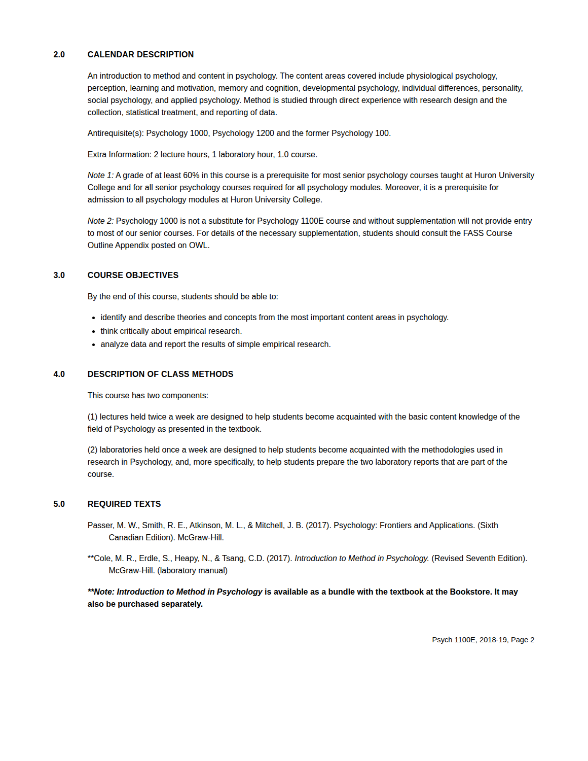2.0 CALENDAR DESCRIPTION
An introduction to method and content in psychology. The content areas covered include physiological psychology, perception, learning and motivation, memory and cognition, developmental psychology, individual differences, personality, social psychology, and applied psychology. Method is studied through direct experience with research design and the collection, statistical treatment, and reporting of data.
Antirequisite(s): Psychology 1000, Psychology 1200 and the former Psychology 100.
Extra Information: 2 lecture hours, 1 laboratory hour, 1.0 course.
Note 1: A grade of at least 60% in this course is a prerequisite for most senior psychology courses taught at Huron University College and for all senior psychology courses required for all psychology modules. Moreover, it is a prerequisite for admission to all psychology modules at Huron University College.
Note 2: Psychology 1000 is not a substitute for Psychology 1100E course and without supplementation will not provide entry to most of our senior courses. For details of the necessary supplementation, students should consult the FASS Course Outline Appendix posted on OWL.
3.0 COURSE OBJECTIVES
By the end of this course, students should be able to:
identify and describe theories and concepts from the most important content areas in psychology.
think critically about empirical research.
analyze data and report the results of simple empirical research.
4.0 DESCRIPTION OF CLASS METHODS
This course has two components:
(1) lectures held twice a week are designed to help students become acquainted with the basic content knowledge of the field of Psychology as presented in the textbook.
(2) laboratories held once a week are designed to help students become acquainted with the methodologies used in research in Psychology, and, more specifically, to help students prepare the two laboratory reports that are part of the course.
5.0 REQUIRED TEXTS
Passer, M. W., Smith, R. E., Atkinson, M. L., & Mitchell, J. B. (2017). Psychology: Frontiers and Applications. (Sixth Canadian Edition). McGraw-Hill.
**Cole, M. R., Erdle, S., Heapy, N., & Tsang, C.D. (2017). Introduction to Method in Psychology. (Revised Seventh Edition). McGraw-Hill. (laboratory manual)
**Note: Introduction to Method in Psychology is available as a bundle with the textbook at the Bookstore. It may also be purchased separately.
Psych 1100E, 2018-19, Page 2